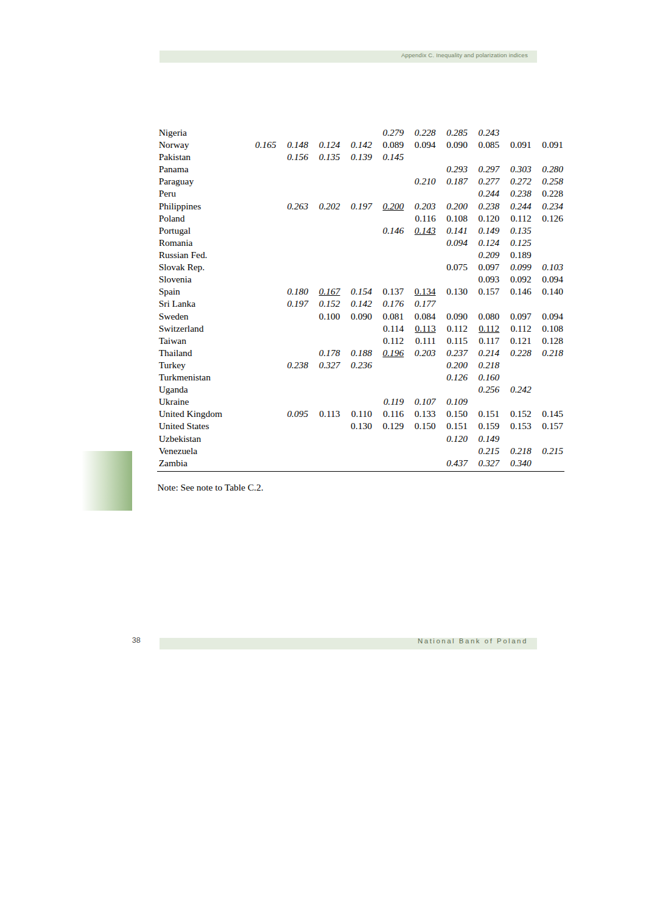Appendix C. Inequality and polarization indices
| Nigeria | | | | | 0.279 | 0.228 | 0.285 | 0.243 | | |
| Norway | 0.165 | 0.148 | 0.124 | 0.142 | 0.089 | 0.094 | 0.090 | 0.085 | 0.091 | 0.091 |
| Pakistan | | 0.156 | 0.135 | 0.139 | 0.145 | | | | | |
| Panama | | | | | | | 0.293 | 0.297 | 0.303 | 0.280 |
| Paraguay | | | | | | 0.210 | 0.187 | 0.277 | 0.272 | 0.258 |
| Peru | | | | | | | | 0.244 | 0.238 | 0.228 |
| Philippines | | 0.263 | 0.202 | 0.197 | 0.200 | 0.203 | 0.200 | 0.238 | 0.244 | 0.234 |
| Poland | | | | | | 0.116 | 0.108 | 0.120 | 0.112 | 0.126 |
| Portugal | | | | | 0.146 | 0.143 | 0.141 | 0.149 | 0.135 | |
| Romania | | | | | | | 0.094 | 0.124 | 0.125 | |
| Russian Fed. | | | | | | | | 0.209 | 0.189 | |
| Slovak Rep. | | | | | | | 0.075 | 0.097 | 0.099 | 0.103 |
| Slovenia | | | | | | | | 0.093 | 0.092 | 0.094 |
| Spain | | 0.180 | 0.167 | 0.154 | 0.137 | 0.134 | 0.130 | 0.157 | 0.146 | 0.140 |
| Sri Lanka | | 0.197 | 0.152 | 0.142 | 0.176 | 0.177 | | | | |
| Sweden | | | 0.100 | 0.090 | 0.081 | 0.084 | 0.090 | 0.080 | 0.097 | 0.094 |
| Switzerland | | | | | 0.114 | 0.113 | 0.112 | 0.112 | 0.112 | 0.108 |
| Taiwan | | | | | 0.112 | 0.111 | 0.115 | 0.117 | 0.121 | 0.128 |
| Thailand | | | 0.178 | 0.188 | 0.196 | 0.203 | 0.237 | 0.214 | 0.228 | 0.218 |
| Turkey | | 0.238 | 0.327 | 0.236 | | | 0.200 | 0.218 | | |
| Turkmenistan | | | | | | | 0.126 | 0.160 | | |
| Uganda | | | | | | | | 0.256 | 0.242 | |
| Ukraine | | | | | 0.119 | 0.107 | 0.109 | | | |
| United Kingdom | | 0.095 | 0.113 | 0.110 | 0.116 | 0.133 | 0.150 | 0.151 | 0.152 | 0.145 |
| United States | | | | 0.130 | 0.129 | 0.150 | 0.151 | 0.159 | 0.153 | 0.157 |
| Uzbekistan | | | | | | | 0.120 | 0.149 | | |
| Venezuela | | | | | | | | 0.215 | 0.218 | 0.215 |
| Zambia | | | | | | | 0.437 | 0.327 | 0.340 | |
Note: See note to Table C.2.
38
National Bank of Poland